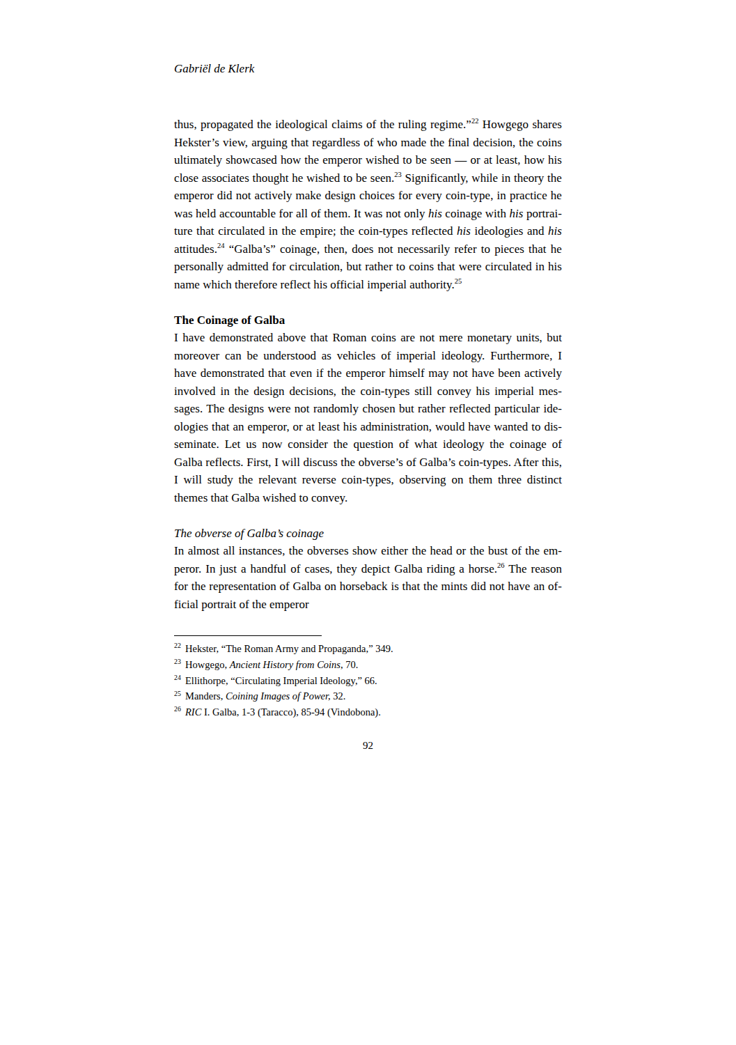Gabriël de Klerk
thus, propagated the ideological claims of the ruling regime.”22 Howgego shares Hekster’s view, arguing that regardless of who made the final decision, the coins ultimately showcased how the emperor wished to be seen — or at least, how his close associates thought he wished to be seen.23 Significantly, while in theory the emperor did not actively make design choices for every coin-type, in practice he was held accountable for all of them. It was not only his coinage with his portraiture that circulated in the empire; the coin-types reflected his ideologies and his attitudes.24 “Galba’s” coinage, then, does not necessarily refer to pieces that he personally admitted for circulation, but rather to coins that were circulated in his name which therefore reflect his official imperial authority.25
The Coinage of Galba
I have demonstrated above that Roman coins are not mere monetary units, but moreover can be understood as vehicles of imperial ideology. Furthermore, I have demonstrated that even if the emperor himself may not have been actively involved in the design decisions, the coin-types still convey his imperial messages. The designs were not randomly chosen but rather reflected particular ideologies that an emperor, or at least his administration, would have wanted to disseminate. Let us now consider the question of what ideology the coinage of Galba reflects. First, I will discuss the obverse’s of Galba’s coin-types. After this, I will study the relevant reverse coin-types, observing on them three distinct themes that Galba wished to convey.
The obverse of Galba’s coinage
In almost all instances, the obverses show either the head or the bust of the emperor. In just a handful of cases, they depict Galba riding a horse.26 The reason for the representation of Galba on horseback is that the mints did not have an official portrait of the emperor
22 Hekster, “The Roman Army and Propaganda,” 349.
23 Howgego, Ancient History from Coins, 70.
24 Ellithorpe, “Circulating Imperial Ideology,” 66.
25 Manders, Coining Images of Power, 32.
26 RIC I. Galba, 1-3 (Taracco), 85-94 (Vindobona).
92